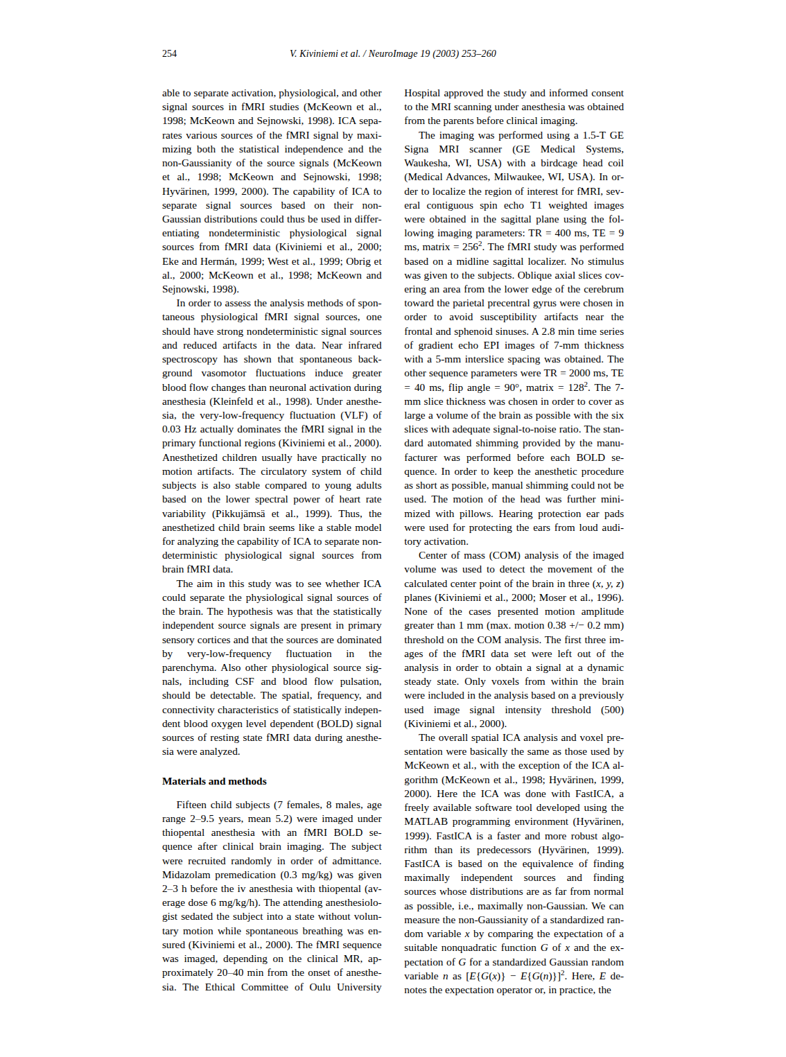254
V. Kiviniemi et al. / NeuroImage 19 (2003) 253–260
able to separate activation, physiological, and other signal sources in fMRI studies (McKeown et al., 1998; McKeown and Sejnowski, 1998). ICA separates various sources of the fMRI signal by maximizing both the statistical independence and the non-Gaussianity of the source signals (McKeown et al., 1998; McKeown and Sejnowski, 1998; Hyvärinen, 1999, 2000). The capability of ICA to separate signal sources based on their non-Gaussian distributions could thus be used in differentiating nondeterministic physiological signal sources from fMRI data (Kiviniemi et al., 2000; Eke and Hermán, 1999; West et al., 1999; Obrig et al., 2000; McKeown et al., 1998; McKeown and Sejnowski, 1998).
In order to assess the analysis methods of spontaneous physiological fMRI signal sources, one should have strong nondeterministic signal sources and reduced artifacts in the data. Near infrared spectroscopy has shown that spontaneous background vasomotor fluctuations induce greater blood flow changes than neuronal activation during anesthesia (Kleinfeld et al., 1998). Under anesthesia, the very-low-frequency fluctuation (VLF) of 0.03 Hz actually dominates the fMRI signal in the primary functional regions (Kiviniemi et al., 2000). Anesthetized children usually have practically no motion artifacts. The circulatory system of child subjects is also stable compared to young adults based on the lower spectral power of heart rate variability (Pikkujämsä et al., 1999). Thus, the anesthetized child brain seems like a stable model for analyzing the capability of ICA to separate nondeterministic physiological signal sources from brain fMRI data.
The aim in this study was to see whether ICA could separate the physiological signal sources of the brain. The hypothesis was that the statistically independent source signals are present in primary sensory cortices and that the sources are dominated by very-low-frequency fluctuation in the parenchyma. Also other physiological source signals, including CSF and blood flow pulsation, should be detectable. The spatial, frequency, and connectivity characteristics of statistically independent blood oxygen level dependent (BOLD) signal sources of resting state fMRI data during anesthesia were analyzed.
Materials and methods
Fifteen child subjects (7 females, 8 males, age range 2–9.5 years, mean 5.2) were imaged under thiopental anesthesia with an fMRI BOLD sequence after clinical brain imaging. The subject were recruited randomly in order of admittance. Midazolam premedication (0.3 mg/kg) was given 2–3 h before the iv anesthesia with thiopental (average dose 6 mg/kg/h). The attending anesthesiologist sedated the subject into a state without voluntary motion while spontaneous breathing was ensured (Kiviniemi et al., 2000). The fMRI sequence was imaged, depending on the clinical MR, approximately 20–40 min from the onset of anesthesia. The Ethical Committee of Oulu University Hospital approved the study and informed consent to the MRI scanning under anesthesia was obtained from the parents before clinical imaging.
The imaging was performed using a 1.5-T GE Signa MRI scanner (GE Medical Systems, Waukesha, WI, USA) with a birdcage head coil (Medical Advances, Milwaukee, WI, USA). In order to localize the region of interest for fMRI, several contiguous spin echo T1 weighted images were obtained in the sagittal plane using the following imaging parameters: TR = 400 ms, TE = 9 ms, matrix = 2562. The fMRI study was performed based on a midline sagittal localizer. No stimulus was given to the subjects. Oblique axial slices covering an area from the lower edge of the cerebrum toward the parietal precentral gyrus were chosen in order to avoid susceptibility artifacts near the frontal and sphenoid sinuses. A 2.8 min time series of gradient echo EPI images of 7-mm thickness with a 5-mm interslice spacing was obtained. The other sequence parameters were TR = 2000 ms, TE = 40 ms, flip angle = 90°, matrix = 1282. The 7-mm slice thickness was chosen in order to cover as large a volume of the brain as possible with the six slices with adequate signal-to-noise ratio. The standard automated shimming provided by the manufacturer was performed before each BOLD sequence. In order to keep the anesthetic procedure as short as possible, manual shimming could not be used. The motion of the head was further minimized with pillows. Hearing protection ear pads were used for protecting the ears from loud auditory activation.
Center of mass (COM) analysis of the imaged volume was used to detect the movement of the calculated center point of the brain in three (x, y, z) planes (Kiviniemi et al., 2000; Moser et al., 1996). None of the cases presented motion amplitude greater than 1 mm (max. motion 0.38 +/− 0.2 mm) threshold on the COM analysis. The first three images of the fMRI data set were left out of the analysis in order to obtain a signal at a dynamic steady state. Only voxels from within the brain were included in the analysis based on a previously used image signal intensity threshold (500) (Kiviniemi et al., 2000).
The overall spatial ICA analysis and voxel presentation were basically the same as those used by McKeown et al., with the exception of the ICA algorithm (McKeown et al., 1998; Hyvärinen, 1999, 2000). Here the ICA was done with FastICA, a freely available software tool developed using the MATLAB programming environment (Hyvärinen, 1999). FastICA is a faster and more robust algorithm than its predecessors (Hyvärinen, 1999). FastICA is based on the equivalence of finding maximally independent sources and finding sources whose distributions are as far from normal as possible, i.e., maximally non-Gaussian. We can measure the non-Gaussianity of a standardized random variable x by comparing the expectation of a suitable nonquadratic function G of x and the expectation of G for a standardized Gaussian random variable n as [E{G(x)} − E{G(n)}]2. Here, E denotes the expectation operator or, in practice, the